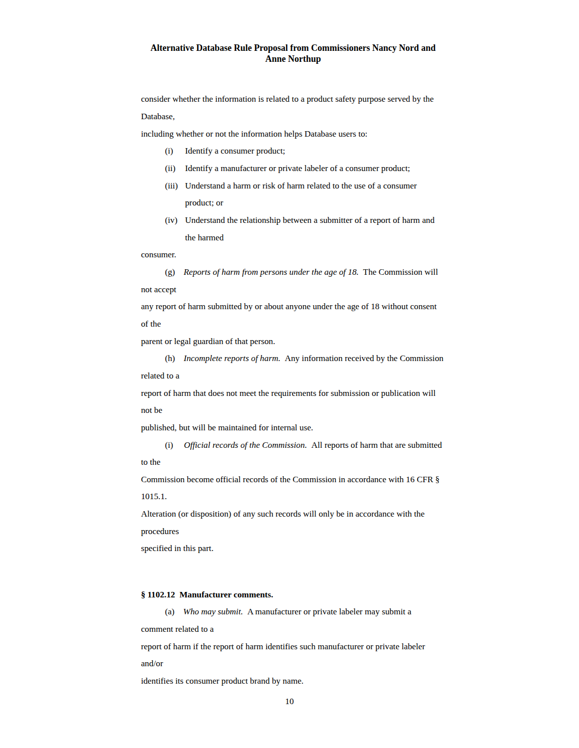Alternative Database Rule Proposal from Commissioners Nancy Nord and Anne Northup
consider whether the information is related to a product safety purpose served by the Database,
including whether or not the information helps Database users to:
(i) Identify a consumer product;
(ii) Identify a manufacturer or private labeler of a consumer product;
(iii) Understand a harm or risk of harm related to the use of a consumer product; or
(iv) Understand the relationship between a submitter of a report of harm and the harmed
consumer.
(g) Reports of harm from persons under the age of 18. The Commission will not accept
any report of harm submitted by or about anyone under the age of 18 without consent of the
parent or legal guardian of that person.
(h) Incomplete reports of harm. Any information received by the Commission related to a
report of harm that does not meet the requirements for submission or publication will not be
published, but will be maintained for internal use.
(i) Official records of the Commission. All reports of harm that are submitted to the
Commission become official records of the Commission in accordance with 16 CFR § 1015.1.
Alteration (or disposition) of any such records will only be in accordance with the procedures
specified in this part.
§ 1102.12 Manufacturer comments.
(a) Who may submit. A manufacturer or private labeler may submit a comment related to a
report of harm if the report of harm identifies such manufacturer or private labeler and/or
identifies its consumer product brand by name.
10